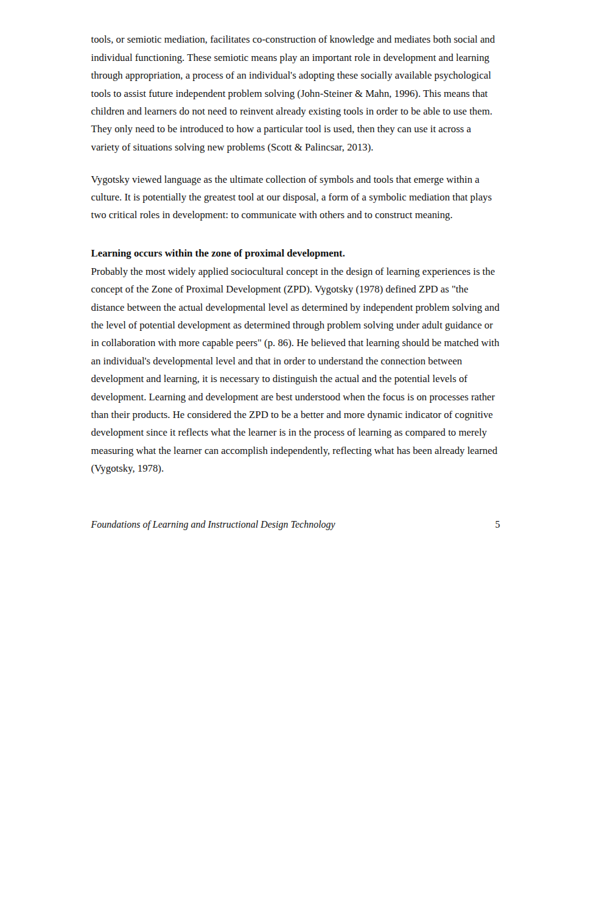tools, or semiotic mediation, facilitates co-construction of knowledge and mediates both social and individual functioning. These semiotic means play an important role in development and learning through appropriation, a process of an individual's adopting these socially available psychological tools to assist future independent problem solving (John-Steiner & Mahn, 1996). This means that children and learners do not need to reinvent already existing tools in order to be able to use them. They only need to be introduced to how a particular tool is used, then they can use it across a variety of situations solving new problems (Scott & Palincsar, 2013).
Vygotsky viewed language as the ultimate collection of symbols and tools that emerge within a culture. It is potentially the greatest tool at our disposal, a form of a symbolic mediation that plays two critical roles in development: to communicate with others and to construct meaning.
Learning occurs within the zone of proximal development.
Probably the most widely applied sociocultural concept in the design of learning experiences is the concept of the Zone of Proximal Development (ZPD). Vygotsky (1978) defined ZPD as "the distance between the actual developmental level as determined by independent problem solving and the level of potential development as determined through problem solving under adult guidance or in collaboration with more capable peers" (p. 86). He believed that learning should be matched with an individual's developmental level and that in order to understand the connection between development and learning, it is necessary to distinguish the actual and the potential levels of development. Learning and development are best understood when the focus is on processes rather than their products. He considered the ZPD to be a better and more dynamic indicator of cognitive development since it reflects what the learner is in the process of learning as compared to merely measuring what the learner can accomplish independently, reflecting what has been already learned (Vygotsky, 1978).
Foundations of Learning and Instructional Design Technology 5